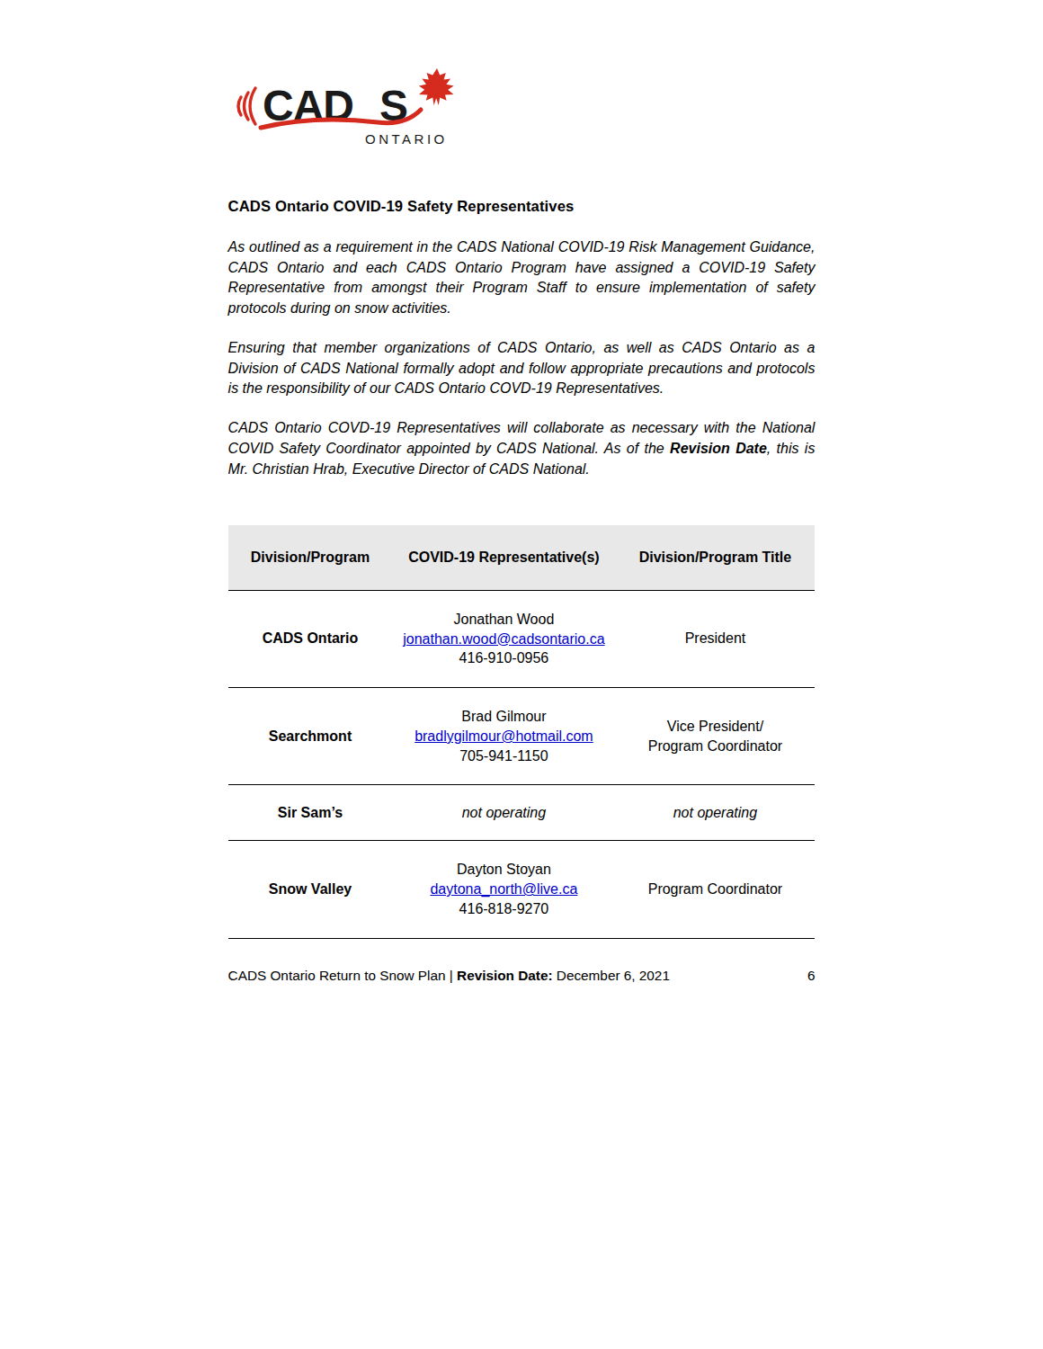CAD S ONTARIO
CADS Ontario COVID-19 Safety Representatives
As outlined as a requirement in the CADS National COVID-19 Risk Management Guidance, CADS Ontario and each CADS Ontario Program have assigned a COVID-19 Safety Representative from amongst their Program Staff to ensure implementation of safety protocols during on snow activities.
Ensuring that member organizations of CADS Ontario, as well as CADS Ontario as a Division of CADS National formally adopt and follow appropriate precautions and protocols is the responsibility of our CADS Ontario COVD-19 Representatives.
CADS Ontario COVD-19 Representatives will collaborate as necessary with the National COVID Safety Coordinator appointed by CADS National. As of the Revision Date, this is Mr. Christian Hrab, Executive Director of CADS National.
| Division/Program | COVID-19 Representative(s) | Division/Program Title |
| --- | --- | --- |
| CADS Ontario | Jonathan Wood jonathan.wood@cadsontario.ca 416-910-0956 | President |
| Searchmont | Brad Gilmour bradlygilmour@hotmail.com 705-941-1150 | Vice President/ Program Coordinator |
| Sir Sam’s | not operating | not operating |
| Snow Valley | Dayton Stoyan daytona_north@live.ca 416-818-9270 | Program Coordinator |
CADS Ontario Return to Snow Plan | Revision Date: December 6, 2021
6